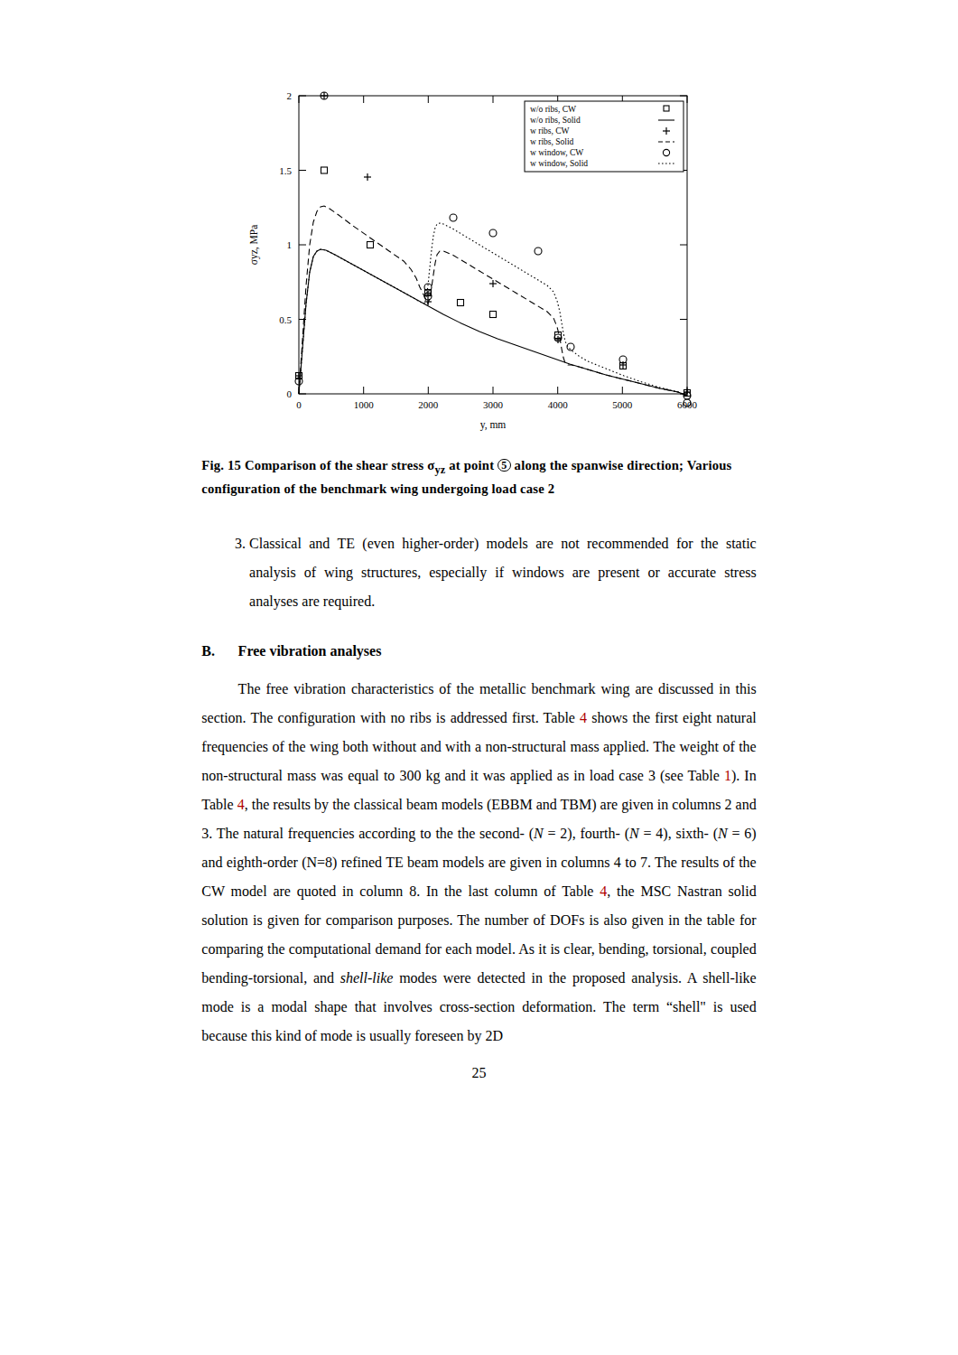0 0.5 1 1.5 2 0 1000 2000 3000 4000 5000 6000 y, mm σyz, MPa w/o ribs, CW w/o ribs, Solid w ribs, CW w ribs, Solid w window, CW w window, Solid
Fig. 15 Comparison of the shear stress σyz at point 5 along the spanwise direction; Various configuration of the benchmark wing undergoing load case 2
Classical and TE (even higher-order) models are not recommended for the static analysis of wing structures, especially if windows are present or accurate stress analyses are required.
B. Free vibration analyses
The free vibration characteristics of the metallic benchmark wing are discussed in this section. The configuration with no ribs is addressed first. Table 4 shows the first eight natural frequencies of the wing both without and with a non-structural mass applied. The weight of the non-structural mass was equal to 300 kg and it was applied as in load case 3 (see Table 1). In Table 4, the results by the classical beam models (EBBM and TBM) are given in columns 2 and 3. The natural frequencies according to the the second- (N = 2), fourth- (N = 4), sixth- (N = 6) and eighth-order (N=8) refined TE beam models are given in columns 4 to 7. The results of the CW model are quoted in column 8. In the last column of Table 4, the MSC Nastran solid solution is given for comparison purposes. The number of DOFs is also given in the table for comparing the computational demand for each model. As it is clear, bending, torsional, coupled bending-torsional, and shell-like modes were detected in the proposed analysis. A shell-like mode is a modal shape that involves cross-section deformation. The term “shell" is used because this kind of mode is usually foreseen by 2D
25